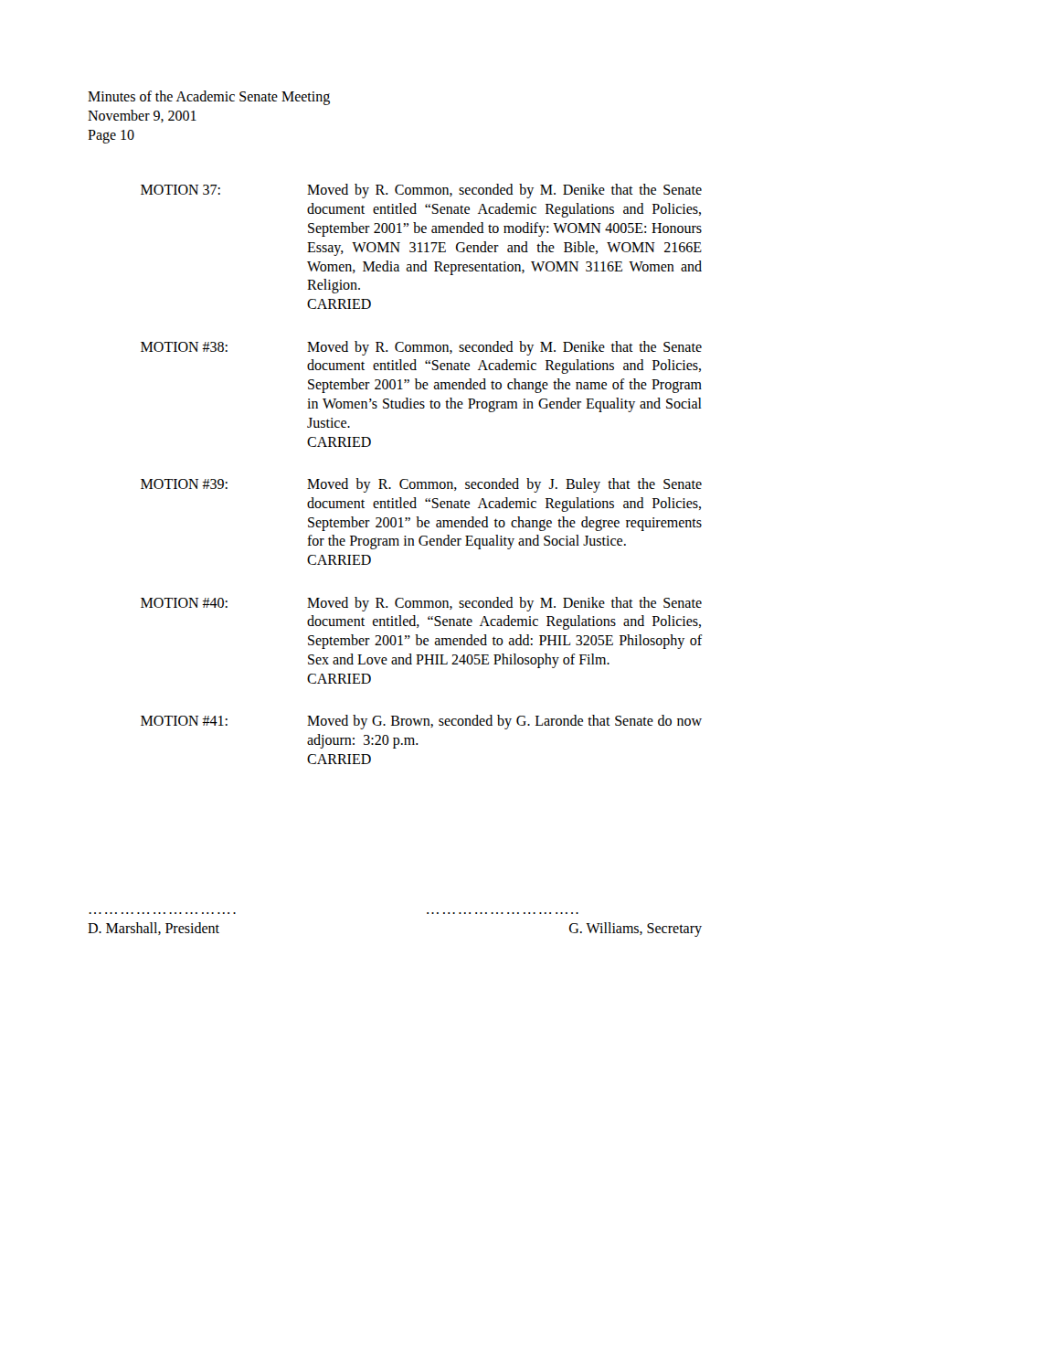Minutes of the Academic Senate Meeting
November 9, 2001
Page 10
MOTION 37:
Moved by R. Common, seconded by M. Denike that the Senate document entitled “Senate Academic Regulations and Policies, September 2001” be amended to modify: WOMN 4005E: Honours Essay, WOMN 3117E Gender and the Bible, WOMN 2166E Women, Media and Representation, WOMN 3116E Women and Religion. CARRIED
MOTION #38:
Moved by R. Common, seconded by M. Denike that the Senate document entitled “Senate Academic Regulations and Policies, September 2001” be amended to change the name of the Program in Women’s Studies to the Program in Gender Equality and Social Justice. CARRIED
MOTION #39:
Moved by R. Common, seconded by J. Buley that the Senate document entitled “Senate Academic Regulations and Policies, September 2001” be amended to change the degree requirements for the Program in Gender Equality and Social Justice. CARRIED
MOTION #40:
Moved by R. Common, seconded by M. Denike that the Senate document entitled, “Senate Academic Regulations and Policies, September 2001” be amended to add: PHIL 3205E Philosophy of Sex and Love and PHIL 2405E Philosophy of Film. CARRIED
MOTION #41:
Moved by G. Brown, seconded by G. Laronde that Senate do now adjourn: 3:20 p.m. CARRIED
……………………….
D. Marshall, President
………………………..
G. Williams, Secretary